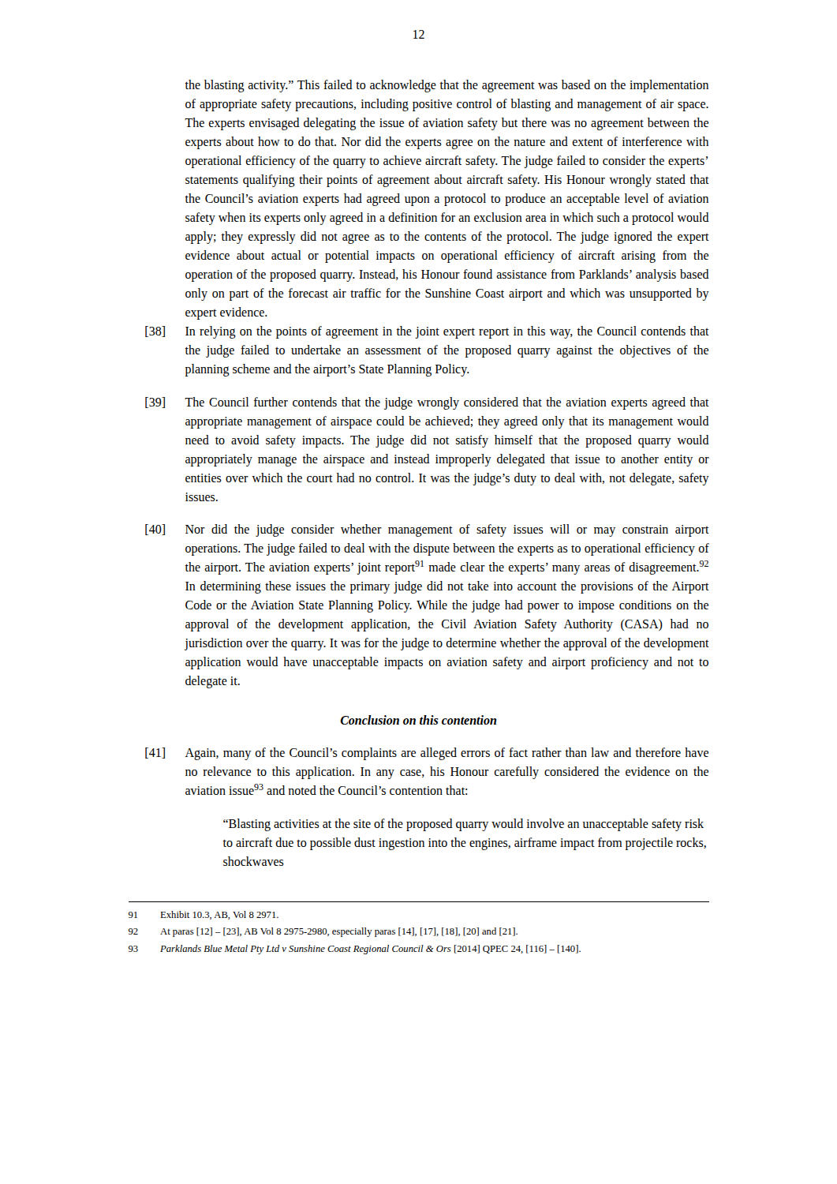12
the blasting activity.” This failed to acknowledge that the agreement was based on the implementation of appropriate safety precautions, including positive control of blasting and management of air space. The experts envisaged delegating the issue of aviation safety but there was no agreement between the experts about how to do that. Nor did the experts agree on the nature and extent of interference with operational efficiency of the quarry to achieve aircraft safety. The judge failed to consider the experts’ statements qualifying their points of agreement about aircraft safety. His Honour wrongly stated that the Council’s aviation experts had agreed upon a protocol to produce an acceptable level of aviation safety when its experts only agreed in a definition for an exclusion area in which such a protocol would apply; they expressly did not agree as to the contents of the protocol. The judge ignored the expert evidence about actual or potential impacts on operational efficiency of aircraft arising from the operation of the proposed quarry. Instead, his Honour found assistance from Parklands’ analysis based only on part of the forecast air traffic for the Sunshine Coast airport and which was unsupported by expert evidence.
[38] In relying on the points of agreement in the joint expert report in this way, the Council contends that the judge failed to undertake an assessment of the proposed quarry against the objectives of the planning scheme and the airport’s State Planning Policy.
[39] The Council further contends that the judge wrongly considered that the aviation experts agreed that appropriate management of airspace could be achieved; they agreed only that its management would need to avoid safety impacts. The judge did not satisfy himself that the proposed quarry would appropriately manage the airspace and instead improperly delegated that issue to another entity or entities over which the court had no control. It was the judge’s duty to deal with, not delegate, safety issues.
[40] Nor did the judge consider whether management of safety issues will or may constrain airport operations. The judge failed to deal with the dispute between the experts as to operational efficiency of the airport. The aviation experts’ joint report91 made clear the experts’ many areas of disagreement.92 In determining these issues the primary judge did not take into account the provisions of the Airport Code or the Aviation State Planning Policy. While the judge had power to impose conditions on the approval of the development application, the Civil Aviation Safety Authority (CASA) had no jurisdiction over the quarry. It was for the judge to determine whether the approval of the development application would have unacceptable impacts on aviation safety and airport proficiency and not to delegate it.
Conclusion on this contention
[41] Again, many of the Council’s complaints are alleged errors of fact rather than law and therefore have no relevance to this application. In any case, his Honour carefully considered the evidence on the aviation issue93 and noted the Council’s contention that:
“Blasting activities at the site of the proposed quarry would involve an unacceptable safety risk to aircraft due to possible dust ingestion into the engines, airframe impact from projectile rocks, shockwaves
91 Exhibit 10.3, AB, Vol 8 2971.
92 At paras [12] – [23], AB Vol 8 2975-2980, especially paras [14], [17], [18], [20] and [21].
93 Parklands Blue Metal Pty Ltd v Sunshine Coast Regional Council & Ors [2014] QPEC 24, [116] – [140].